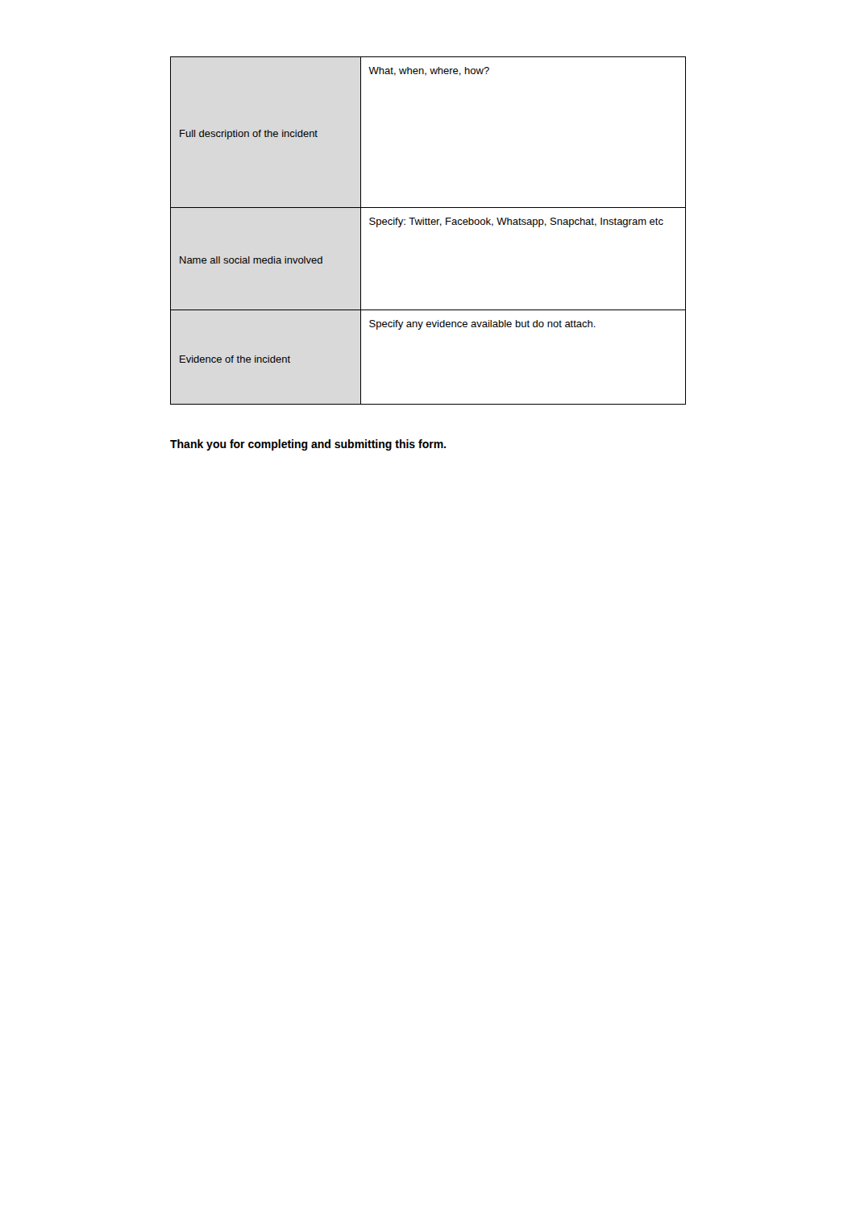| Full description of the incident | What, when, where, how? |
| Name all social media involved | Specify: Twitter, Facebook, Whatsapp, Snapchat, Instagram etc |
| Evidence of the incident | Specify any evidence available but do not attach. |
Thank you for completing and submitting this form.